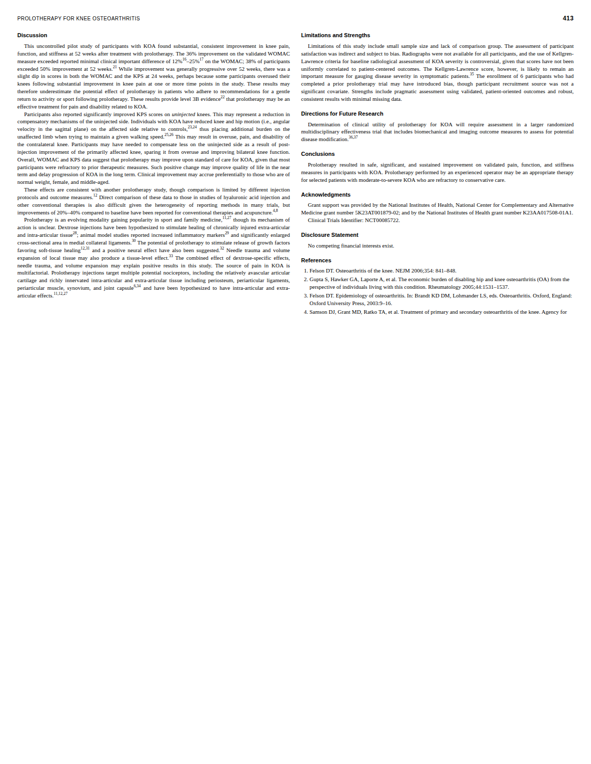Prolotherapy for Knee Osteoarthritis 413
Discussion
This uncontrolled pilot study of participants with KOA found substantial, consistent improvement in knee pain, function, and stiffness at 52 weeks after treatment with prolotherapy. The 36% improvement on the validated WOMAC measure exceeded reported minimal clinical important difference of 12%16–25%17 on the WOMAC; 38% of participants exceeded 50% improvement at 52 weeks.21 While improvement was generally progressive over 52 weeks, there was a slight dip in scores in both the WOMAC and the KPS at 24 weeks, perhaps because some participants overused their knees following substantial improvement in knee pain at one or more time points in the study. These results may therefore underestimate the potential effect of prolotherapy in patients who adhere to recommendations for a gentle return to activity or sport following prolotherapy. These results provide level 3B evidence22 that prolotherapy may be an effective treatment for pain and disability related to KOA.
Participants also reported significantly improved KPS scores on uninjected knees. This may represent a reduction in compensatory mechanisms of the uninjected side. Individuals with KOA have reduced knee and hip motion (i.e., angular velocity in the sagittal plane) on the affected side relative to controls,23,24 thus placing additional burden on the unaffected limb when trying to maintain a given walking speed.25,26 This may result in overuse, pain, and disability of the contralateral knee. Participants may have needed to compensate less on the uninjected side as a result of post-injection improvement of the primarily affected knee, sparing it from overuse and improving bilateral knee function. Overall, WOMAC and KPS data suggest that prolotherapy may improve upon standard of care for KOA, given that most participants were refractory to prior therapeutic measures. Such positive change may improve quality of life in the near term and delay progression of KOA in the long term. Clinical improvement may accrue preferentially to those who are of normal weight, female, and middle-aged.
These effects are consistent with another prolotherapy study, though comparison is limited by different injection protocols and outcome measures.12 Direct comparison of these data to those in studies of hyaluronic acid injection and other conventional therapies is also difficult given the heterogeneity of reporting methods in many trials, but improvements of 20%–40% compared to baseline have been reported for conventional therapies and acupuncture.4,8
Prolotherapy is an evolving modality gaining popularity in sport and family medicine,11,27 though its mechanism of action is unclear. Dextrose injections have been hypothesized to stimulate healing of chronically injured extra-articular and intra-articular tissue28; animal model studies reported increased inflammatory markers29 and significantly enlarged cross-sectional area in medial collateral ligaments.30 The potential of prolotherapy to stimulate release of growth factors favoring soft-tissue healing12,31 and a positive neural effect have also been suggested.32 Needle trauma and volume expansion of local tissue may also produce a tissue-level effect.33 The combined effect of dextrose-specific effects, needle trauma, and volume expansion may explain positive results in this study. The source of pain in KOA is multifactorial. Prolotherapy injections target multiple potential nociceptors, including the relatively avascular articular cartilage and richly innervated intra-articular and extra-articular tissue including periosteum, periarticular ligaments, periarticular muscle, synovium, and joint capsule6,34 and have been hypothesized to have intra-articular and extra-articular effects.11,12,27
Limitations and Strengths
Limitations of this study include small sample size and lack of comparison group. The assessment of participant satisfaction was indirect and subject to bias. Radiographs were not available for all participants, and the use of Kellgren-Lawrence criteria for baseline radiological assessment of KOA severity is controversial, given that scores have not been uniformly correlated to patient-centered outcomes. The Kellgren-Lawrence score, however, is likely to remain an important measure for gauging disease severity in symptomatic patients.35 The enrollment of 6 participants who had completed a prior prolotherapy trial may have introduced bias, though participant recruitment source was not a significant covariate. Strengths include pragmatic assessment using validated, patient-oriented outcomes and robust, consistent results with minimal missing data.
Directions for Future Research
Determination of clinical utility of prolotherapy for KOA will require assessment in a larger randomized multidisciplinary effectiveness trial that includes biomechanical and imaging outcome measures to assess for potential disease modification.36,37
Conclusions
Prolotherapy resulted in safe, significant, and sustained improvement on validated pain, function, and stiffness measures in participants with KOA. Prolotherapy performed by an experienced operator may be an appropriate therapy for selected patients with moderate-to-severe KOA who are refractory to conservative care.
Acknowledgments
Grant support was provided by the National Institutes of Health, National Center for Complementary and Alternative Medicine grant number 5K23AT001879-02; and by the National Institutes of Health grant number K23AA017508-01A1.
Clinical Trials Identifier: NCT00085722.
Disclosure Statement
No competing financial interests exist.
References
Felson DT. Osteoarthritis of the knee. NEJM 2006;354: 841–848.
Gupta S, Hawker GA, Laporte A, et al. The economic burden of disabling hip and knee osteoarthritis (OA) from the perspective of individuals living with this condition. Rheumatology 2005;44:1531–1537.
Felson DT. Epidemiology of osteoarthritis. In: Brandt KD DM, Lohmander LS, eds. Osteoarthritis. Oxford, England: Oxford University Press, 2003:9–16.
Samson DJ, Grant MD, Ratko TA, et al. Treatment of primary and secondary osteoarthritis of the knee. Agency for